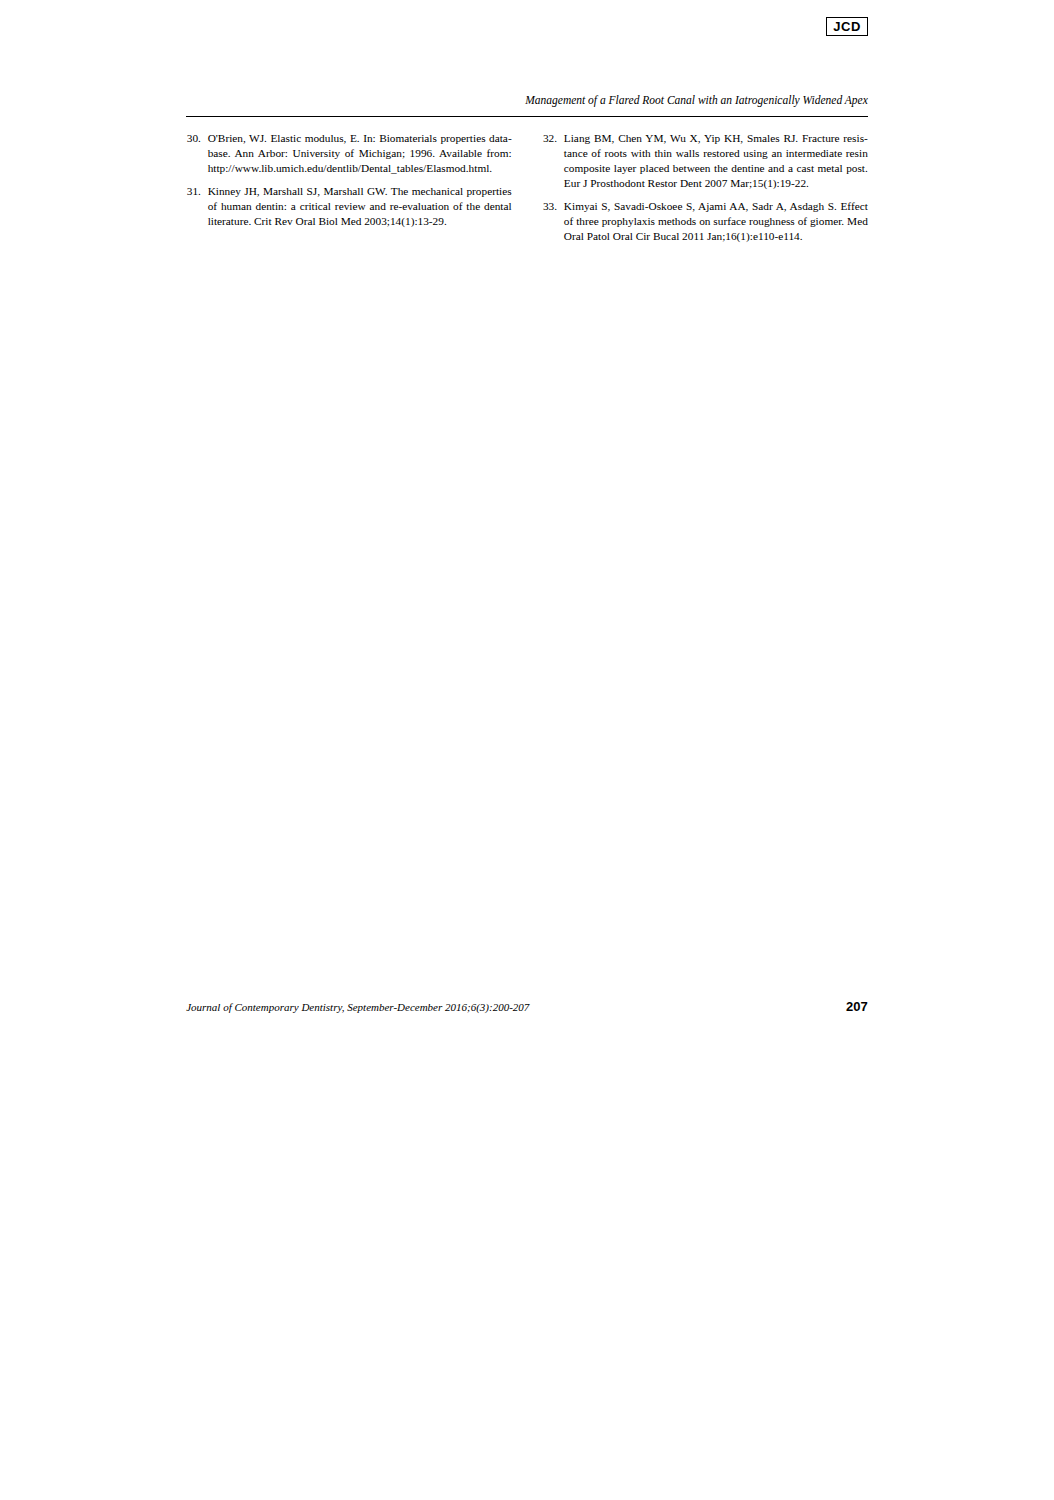JCD
Management of a Flared Root Canal with an Iatrogenically Widened Apex
30. O'Brien, WJ. Elastic modulus, E. In: Biomaterials properties database. Ann Arbor: University of Michigan; 1996. Available from: http://www.lib.umich.edu/dentlib/Dental_tables/Elasmod.html.
31. Kinney JH, Marshall SJ, Marshall GW. The mechanical properties of human dentin: a critical review and re-evaluation of the dental literature. Crit Rev Oral Biol Med 2003;14(1):13-29.
32. Liang BM, Chen YM, Wu X, Yip KH, Smales RJ. Fracture resistance of roots with thin walls restored using an intermediate resin composite layer placed between the dentine and a cast metal post. Eur J Prosthodont Restor Dent 2007 Mar;15(1):19-22.
33. Kimyai S, Savadi-Oskoee S, Ajami AA, Sadr A, Asdagh S. Effect of three prophylaxis methods on surface roughness of giomer. Med Oral Patol Oral Cir Bucal 2011 Jan;16(1):e110-e114.
Journal of Contemporary Dentistry, September-December 2016;6(3):200-207
207